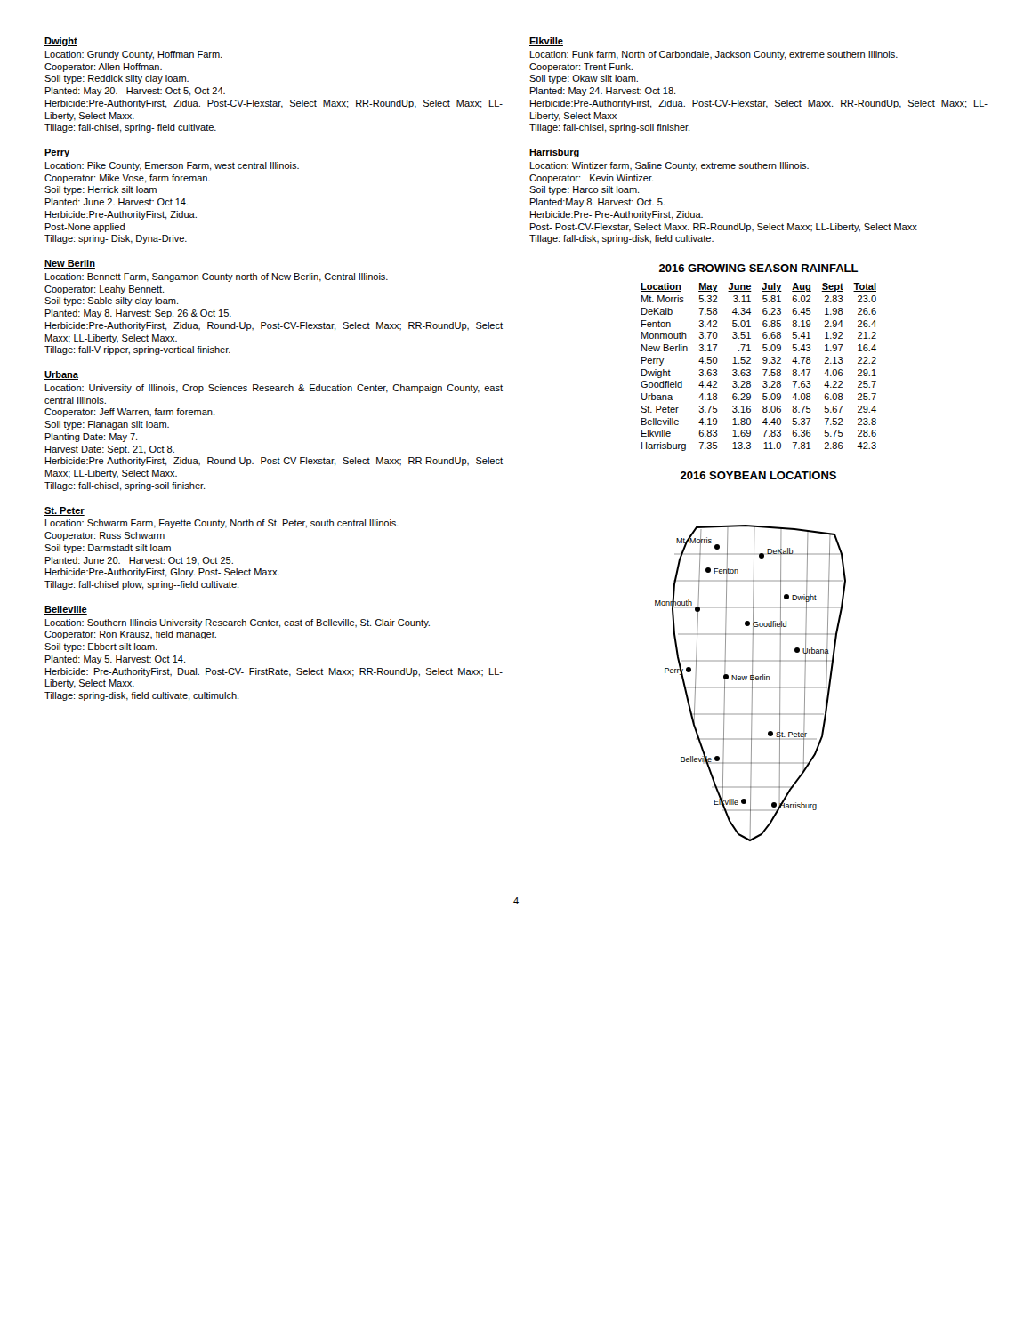Dwight
Location: Grundy County, Hoffman Farm.
Cooperator: Allen Hoffman.
Soil type: Reddick silty clay loam.
Planted: May 20. Harvest: Oct 5, Oct 24.
Herbicide:Pre-AuthorityFirst, Zidua. Post-CV-Flexstar, Select Maxx; RR-RoundUp, Select Maxx; LL-Liberty, Select Maxx.
Tillage: fall-chisel, spring- field cultivate.
Perry
Location: Pike County, Emerson Farm, west central Illinois.
Cooperator: Mike Vose, farm foreman.
Soil type: Herrick silt loam
Planted: June 2. Harvest: Oct 14.
Herbicide:Pre-AuthorityFirst, Zidua.
Post-None applied
Tillage: spring- Disk, Dyna-Drive.
New Berlin
Location: Bennett Farm, Sangamon County north of New Berlin, Central Illinois.
Cooperator: Leahy Bennett.
Soil type: Sable silty clay loam.
Planted: May 8. Harvest: Sep. 26 & Oct 15.
Herbicide:Pre-AuthorityFirst, Zidua, Round-Up, Post-CV-Flexstar, Select Maxx; RR-RoundUp, Select Maxx; LL-Liberty, Select Maxx.
Tillage: fall-V ripper, spring-vertical finisher.
Urbana
Location: University of Illinois, Crop Sciences Research & Education Center, Champaign County, east central Illinois.
Cooperator: Jeff Warren, farm foreman.
Soil type: Flanagan silt loam.
Planting Date: May 7.
Harvest Date: Sept. 21, Oct 8.
Herbicide:Pre-AuthorityFirst, Zidua, Round-Up. Post-CV-Flexstar, Select Maxx; RR-RoundUp, Select Maxx; LL-Liberty, Select Maxx.
Tillage: fall-chisel, spring-soil finisher.
St. Peter
Location: Schwarm Farm, Fayette County, North of St. Peter, south central Illinois.
Cooperator: Russ Schwarm
Soil type: Darmstadt silt loam
Planted: June 20. Harvest: Oct 19, Oct 25.
Herbicide:Pre-AuthorityFirst, Glory. Post- Select Maxx.
Tillage: fall-chisel plow, spring--field cultivate.
Belleville
Location: Southern Illinois University Research Center, east of Belleville, St. Clair County.
Cooperator: Ron Krausz, field manager.
Soil type: Ebbert silt loam.
Planted: May 5. Harvest: Oct 14.
Herbicide: Pre-AuthorityFirst, Dual. Post-CV- FirstRate, Select Maxx; RR-RoundUp, Select Maxx; LL-Liberty, Select Maxx.
Tillage: spring-disk, field cultivate, cultimulch.
Elkville
Location: Funk farm, North of Carbondale, Jackson County, extreme southern Illinois.
Cooperator: Trent Funk.
Soil type: Okaw silt loam.
Planted: May 24. Harvest: Oct 18.
Herbicide:Pre-AuthorityFirst, Zidua. Post-CV-Flexstar, Select Maxx. RR-RoundUp, Select Maxx; LL-Liberty, Select Maxx
Tillage: fall-chisel, spring-soil finisher.
Harrisburg
Location: Wintizer farm, Saline County, extreme southern Illinois.
Cooperator: Kevin Wintizer.
Soil type: Harco silt loam.
Planted:May 8. Harvest: Oct. 5.
Herbicide:Pre- Pre-AuthorityFirst, Zidua.
Post- Post-CV-Flexstar, Select Maxx. RR-RoundUp, Select Maxx; LL-Liberty, Select Maxx
Tillage: fall-disk, spring-disk, field cultivate.
2016 GROWING SEASON RAINFALL
| Location | May | June | July | Aug | Sept | Total |
| --- | --- | --- | --- | --- | --- | --- |
| Mt. Morris | 5.32 | 3.11 | 5.81 | 6.02 | 2.83 | 23.0 |
| DeKalb | 7.58 | 4.34 | 6.23 | 6.45 | 1.98 | 26.6 |
| Fenton | 3.42 | 5.01 | 6.85 | 8.19 | 2.94 | 26.4 |
| Monmouth | 3.70 | 3.51 | 6.68 | 5.41 | 1.92 | 21.2 |
| New Berlin | 3.17 | .71 | 5.09 | 5.43 | 1.97 | 16.4 |
| Perry | 4.50 | 1.52 | 9.32 | 4.78 | 2.13 | 22.2 |
| Dwight | 3.63 | 3.63 | 7.58 | 8.47 | 4.06 | 29.1 |
| Goodfield | 4.42 | 3.28 | 3.28 | 7.63 | 4.22 | 25.7 |
| Urbana | 4.18 | 6.29 | 5.09 | 4.08 | 6.08 | 25.7 |
| St. Peter | 3.75 | 3.16 | 8.06 | 8.75 | 5.67 | 29.4 |
| Belleville | 4.19 | 1.80 | 4.40 | 5.37 | 7.52 | 23.8 |
| Elkville | 6.83 | 1.69 | 7.83 | 6.36 | 5.75 | 28.6 |
| Harrisburg | 7.35 | 13.3 | 11.0 | 7.81 | 2.86 | 42.3 |
2016 SOYBEAN LOCATIONS
Mt. Morris DeKalb Fenton Dwight Monmouth Goodfield Urbana Perry New Berlin St. Peter Belleville Elkville Harrisburg
4